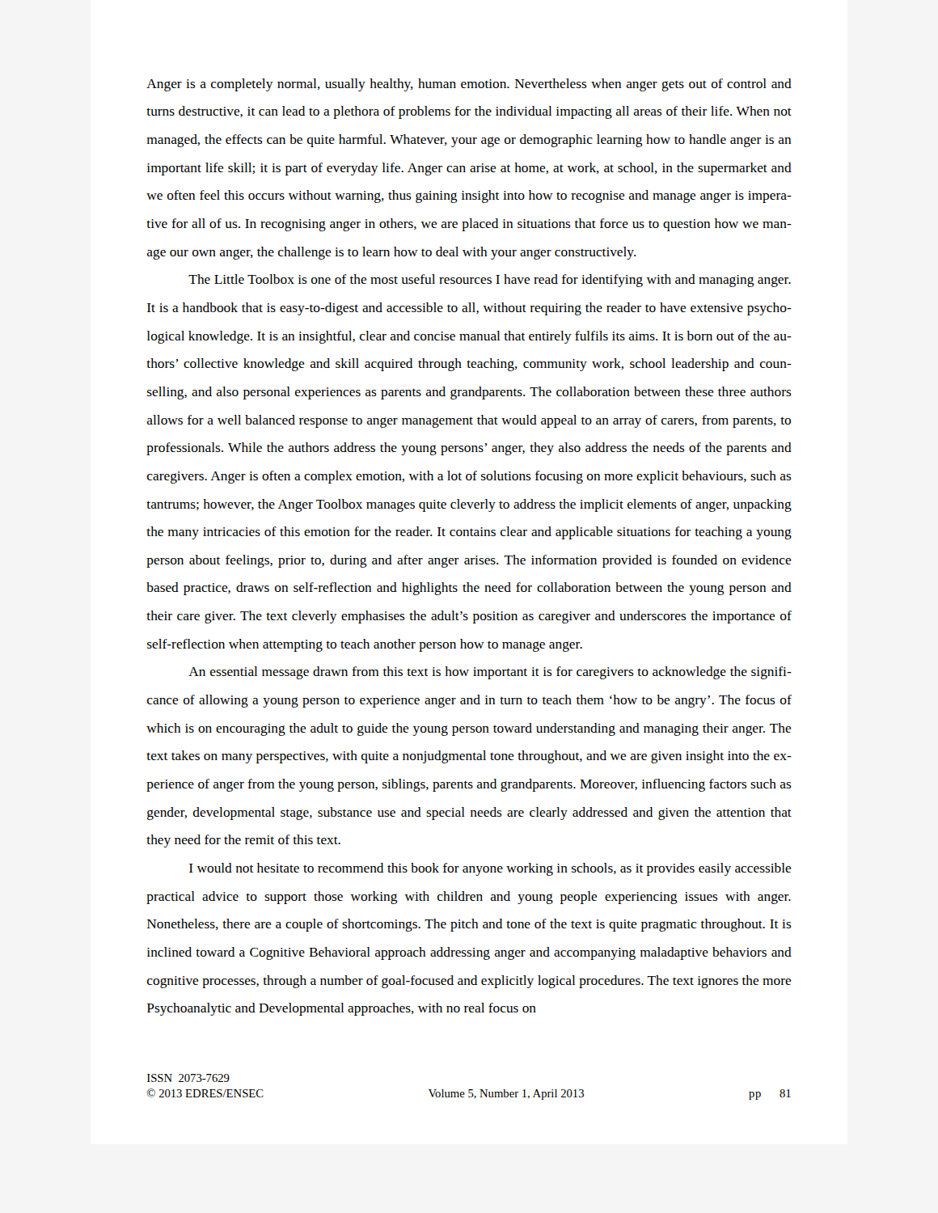Anger is a completely normal, usually healthy, human emotion. Nevertheless when anger gets out of control and turns destructive, it can lead to a plethora of problems for the individual impacting all areas of their life. When not managed, the effects can be quite harmful. Whatever, your age or demographic learning how to handle anger is an important life skill; it is part of everyday life. Anger can arise at home, at work, at school, in the supermarket and we often feel this occurs without warning, thus gaining insight into how to recognise and manage anger is imperative for all of us. In recognising anger in others, we are placed in situations that force us to question how we manage our own anger, the challenge is to learn how to deal with your anger constructively.
The Little Toolbox is one of the most useful resources I have read for identifying with and managing anger. It is a handbook that is easy-to-digest and accessible to all, without requiring the reader to have extensive psychological knowledge. It is an insightful, clear and concise manual that entirely fulfils its aims. It is born out of the authors’ collective knowledge and skill acquired through teaching, community work, school leadership and counselling, and also personal experiences as parents and grandparents. The collaboration between these three authors allows for a well balanced response to anger management that would appeal to an array of carers, from parents, to professionals. While the authors address the young persons’ anger, they also address the needs of the parents and caregivers. Anger is often a complex emotion, with a lot of solutions focusing on more explicit behaviours, such as tantrums; however, the Anger Toolbox manages quite cleverly to address the implicit elements of anger, unpacking the many intricacies of this emotion for the reader. It contains clear and applicable situations for teaching a young person about feelings, prior to, during and after anger arises. The information provided is founded on evidence based practice, draws on self-reflection and highlights the need for collaboration between the young person and their care giver. The text cleverly emphasises the adult’s position as caregiver and underscores the importance of self-reflection when attempting to teach another person how to manage anger.
An essential message drawn from this text is how important it is for caregivers to acknowledge the significance of allowing a young person to experience anger and in turn to teach them ‘how to be angry’. The focus of which is on encouraging the adult to guide the young person toward understanding and managing their anger. The text takes on many perspectives, with quite a nonjudgmental tone throughout, and we are given insight into the experience of anger from the young person, siblings, parents and grandparents. Moreover, influencing factors such as gender, developmental stage, substance use and special needs are clearly addressed and given the attention that they need for the remit of this text.
I would not hesitate to recommend this book for anyone working in schools, as it provides easily accessible practical advice to support those working with children and young people experiencing issues with anger. Nonetheless, there are a couple of shortcomings. The pitch and tone of the text is quite pragmatic throughout. It is inclined toward a Cognitive Behavioral approach addressing anger and accompanying maladaptive behaviors and cognitive processes, through a number of goal-focused and explicitly logical procedures. The text ignores the more Psychoanalytic and Developmental approaches, with no real focus on
ISSN 2073-7629
© 2013 EDRES/ENSEC
Volume 5, Number 1, April 2013
pp 81